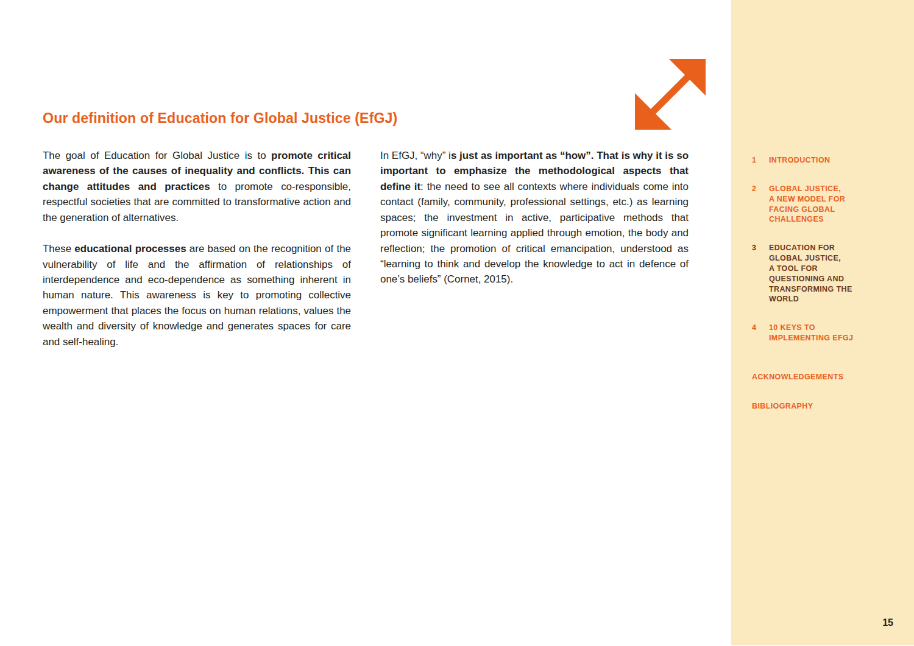Our definition of Education for Global Justice (EfGJ)
The goal of Education for Global Justice is to promote critical awareness of the causes of inequality and conflicts. This can change attitudes and practices to promote co-responsible, respectful societies that are committed to transformative action and the generation of alternatives.
These educational processes are based on the recognition of the vulnerability of life and the affirmation of relationships of interdependence and eco-dependence as something inherent in human nature. This awareness is key to promoting collective empowerment that places the focus on human relations, values the wealth and diversity of knowledge and generates spaces for care and self-healing.
In EfGJ, “why” is just as important as “how”. That is why it is so important to emphasize the methodological aspects that define it: the need to see all contexts where individuals come into contact (family, community, professional settings, etc.) as learning spaces; the investment in active, participative methods that promote significant learning applied through emotion, the body and reflection; the promotion of critical emancipation, understood as “learning to think and develop the knowledge to act in defence of one’s beliefs” (Cornet, 2015).
1 Introduction
2 Global justice,
a new model for
facing global
challenges
3 Education for
global justice,
a tool for
questioning and
transforming the
world
4 10 keys to
implementing EfGJ
Acknowledgements
Bibliography
15